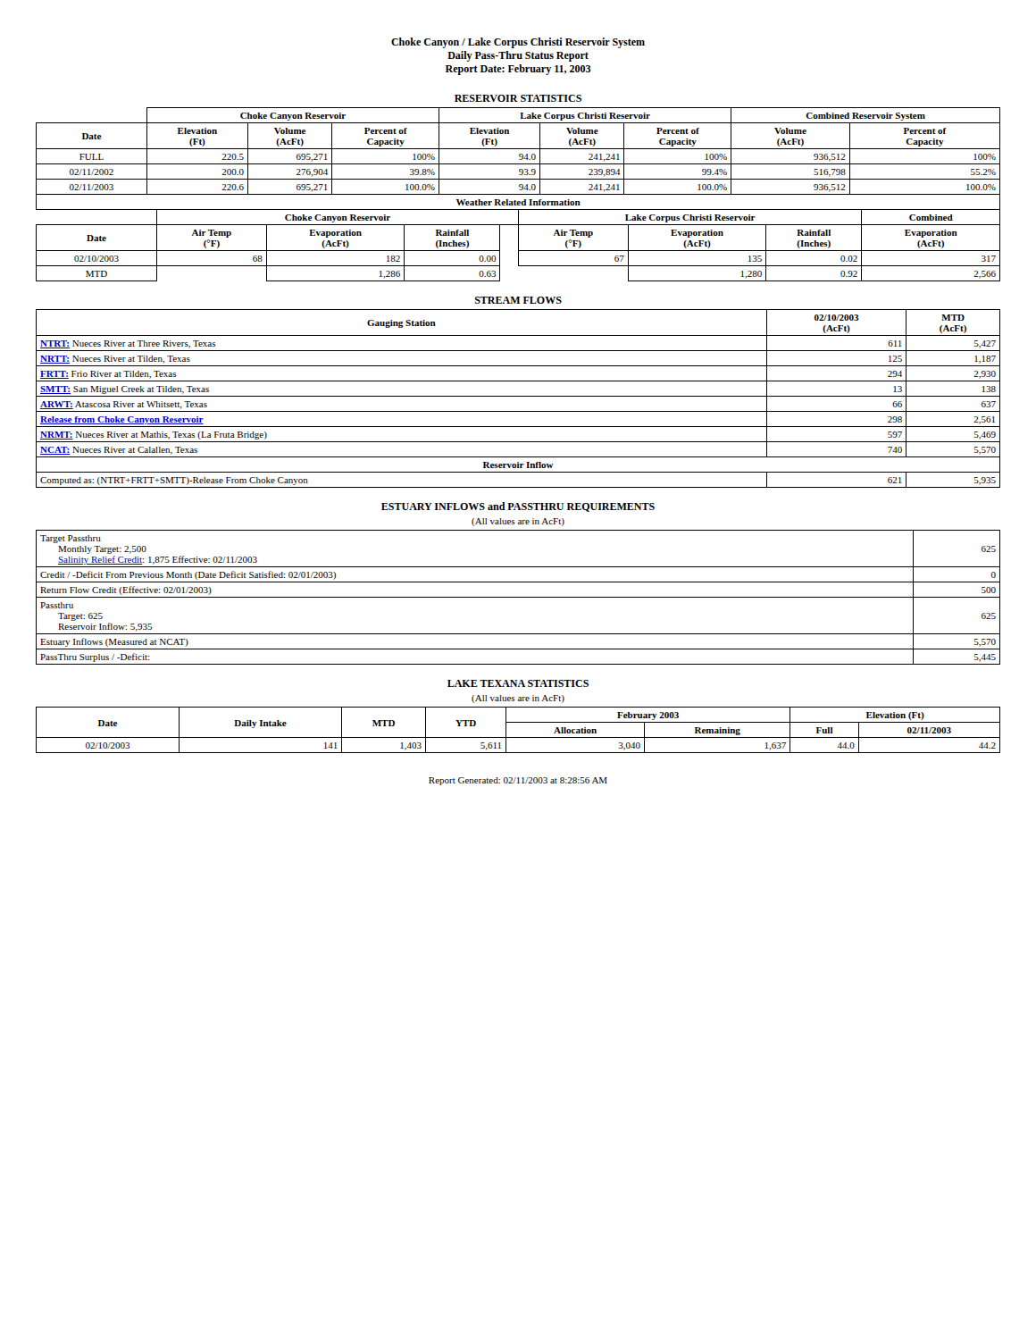Choke Canyon / Lake Corpus Christi Reservoir System
Daily Pass-Thru Status Report
Report Date: February 11, 2003
RESERVOIR STATISTICS
| | Choke Canyon Reservoir | Lake Corpus Christi Reservoir | Combined Reservoir System |
| --- | --- | --- | --- |
| Date | Elevation (Ft) | Volume (AcFt) | Percent of Capacity | Elevation (Ft) | Volume (AcFt) | Percent of Capacity | Volume (AcFt) | Percent of Capacity |
| FULL | 220.5 | 695,271 | 100% | 94.0 | 241,241 | 100% | 936,512 | 100% |
| 02/11/2002 | 200.0 | 276,904 | 39.8% | 93.9 | 239,894 | 99.4% | 516,798 | 55.2% |
| 02/11/2003 | 220.6 | 695,271 | 100.0% | 94.0 | 241,241 | 100.0% | 936,512 | 100.0% |
| Weather Related Information |
| --- |
| | Choke Canyon Reservoir | Lake Corpus Christi Reservoir | Combined |
| Date | Air Temp (°F) | Evaporation (AcFt) | Rainfall (Inches) | | Air Temp (°F) | Evaporation (AcFt) | Rainfall (Inches) | Evaporation (AcFt) |
| 02/10/2003 | 68 | 182 | 0.00 | | 67 | 135 | 0.02 | 317 |
| MTD | | 1,286 | 0.63 | | | 1,280 | 0.92 | 2,566 |
STREAM FLOWS
| Gauging Station | 02/10/2003 (AcFt) | MTD (AcFt) |
| --- | --- | --- |
| NTRT: Nueces River at Three Rivers, Texas | 611 | 5,427 |
| NRTT: Nueces River at Tilden, Texas | 125 | 1,187 |
| FRTT: Frio River at Tilden, Texas | 294 | 2,930 |
| SMTT: San Miguel Creek at Tilden, Texas | 13 | 138 |
| ARWT: Atascosa River at Whitsett, Texas | 66 | 637 |
| Release from Choke Canyon Reservoir | 298 | 2,561 |
| NRMT: Nueces River at Mathis, Texas (La Fruta Bridge) | 597 | 5,469 |
| NCAT: Nueces River at Calallen, Texas | 740 | 5,570 |
| Reservoir Inflow |
| Computed as: (NTRT+FRTT+SMTT)-Release From Choke Canyon | 621 | 5,935 |
ESTUARY INFLOWS and PASSTHRU REQUIREMENTS
(All values are in AcFt)
| Target Passthru Monthly Target: 2,500 Salinity Relief Credit : 1,875 Effective: 02/11/2003 | 625 |
| Credit / -Deficit From Previous Month (Date Deficit Satisfied: 02/01/2003) | 0 |
| Return Flow Credit (Effective: 02/01/2003) | 500 |
| Passthru Target: 625 Reservoir Inflow: 5,935 | 625 |
| Estuary Inflows (Measured at NCAT) | 5,570 |
| PassThru Surplus / -Deficit: | 5,445 |
LAKE TEXANA STATISTICS
(All values are in AcFt)
| Date | Daily Intake | MTD | YTD | February 2003 | Elevation (Ft) |
| --- | --- | --- | --- | --- | --- |
| Allocation | Remaining | Full | 02/11/2003 |
| 02/10/2003 | 141 | 1,403 | 5,611 | 3,040 | 1,637 | 44.0 | 44.2 |
Report Generated: 02/11/2003 at 8:28:56 AM